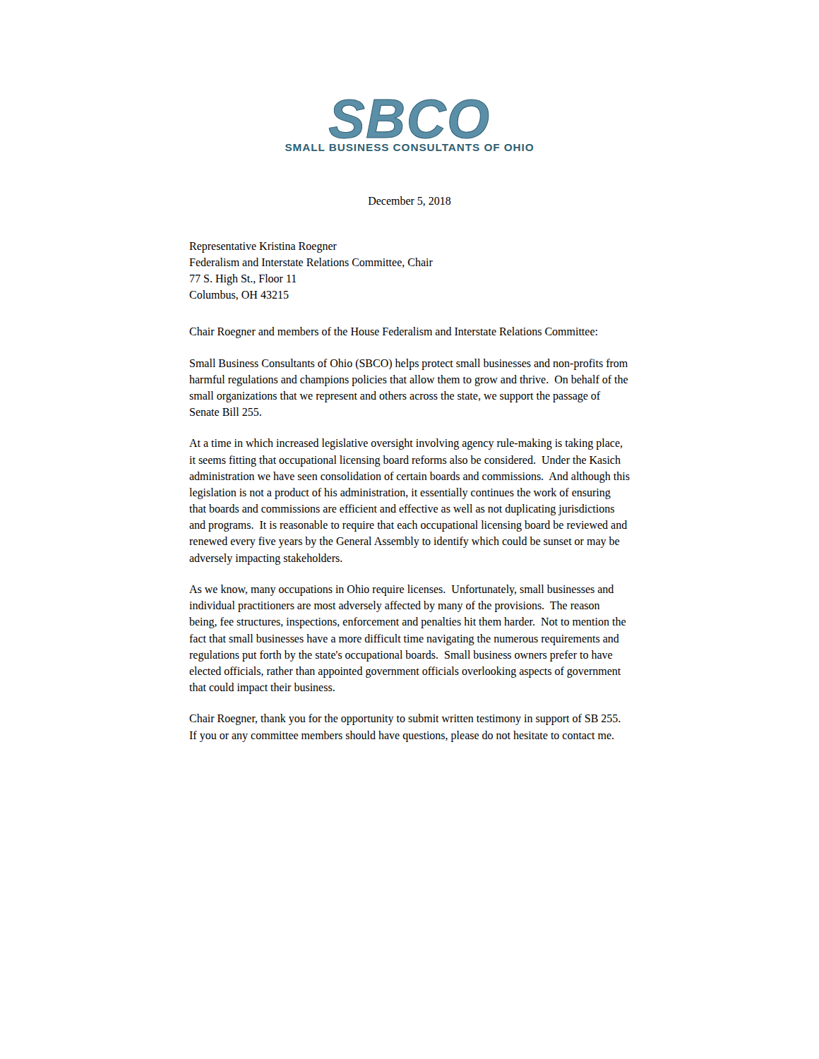SBCO
SMALL BUSINESS CONSULTANTS OF OHIO
December 5, 2018
Representative Kristina Roegner
Federalism and Interstate Relations Committee, Chair
77 S. High St., Floor 11
Columbus, OH 43215
Chair Roegner and members of the House Federalism and Interstate Relations Committee:
Small Business Consultants of Ohio (SBCO) helps protect small businesses and non-profits from harmful regulations and champions policies that allow them to grow and thrive. On behalf of the small organizations that we represent and others across the state, we support the passage of Senate Bill 255.
At a time in which increased legislative oversight involving agency rule-making is taking place, it seems fitting that occupational licensing board reforms also be considered. Under the Kasich administration we have seen consolidation of certain boards and commissions. And although this legislation is not a product of his administration, it essentially continues the work of ensuring that boards and commissions are efficient and effective as well as not duplicating jurisdictions and programs. It is reasonable to require that each occupational licensing board be reviewed and renewed every five years by the General Assembly to identify which could be sunset or may be adversely impacting stakeholders.
As we know, many occupations in Ohio require licenses. Unfortunately, small businesses and individual practitioners are most adversely affected by many of the provisions. The reason being, fee structures, inspections, enforcement and penalties hit them harder. Not to mention the fact that small businesses have a more difficult time navigating the numerous requirements and regulations put forth by the state's occupational boards. Small business owners prefer to have elected officials, rather than appointed government officials overlooking aspects of government that could impact their business.
Chair Roegner, thank you for the opportunity to submit written testimony in support of SB 255. If you or any committee members should have questions, please do not hesitate to contact me.